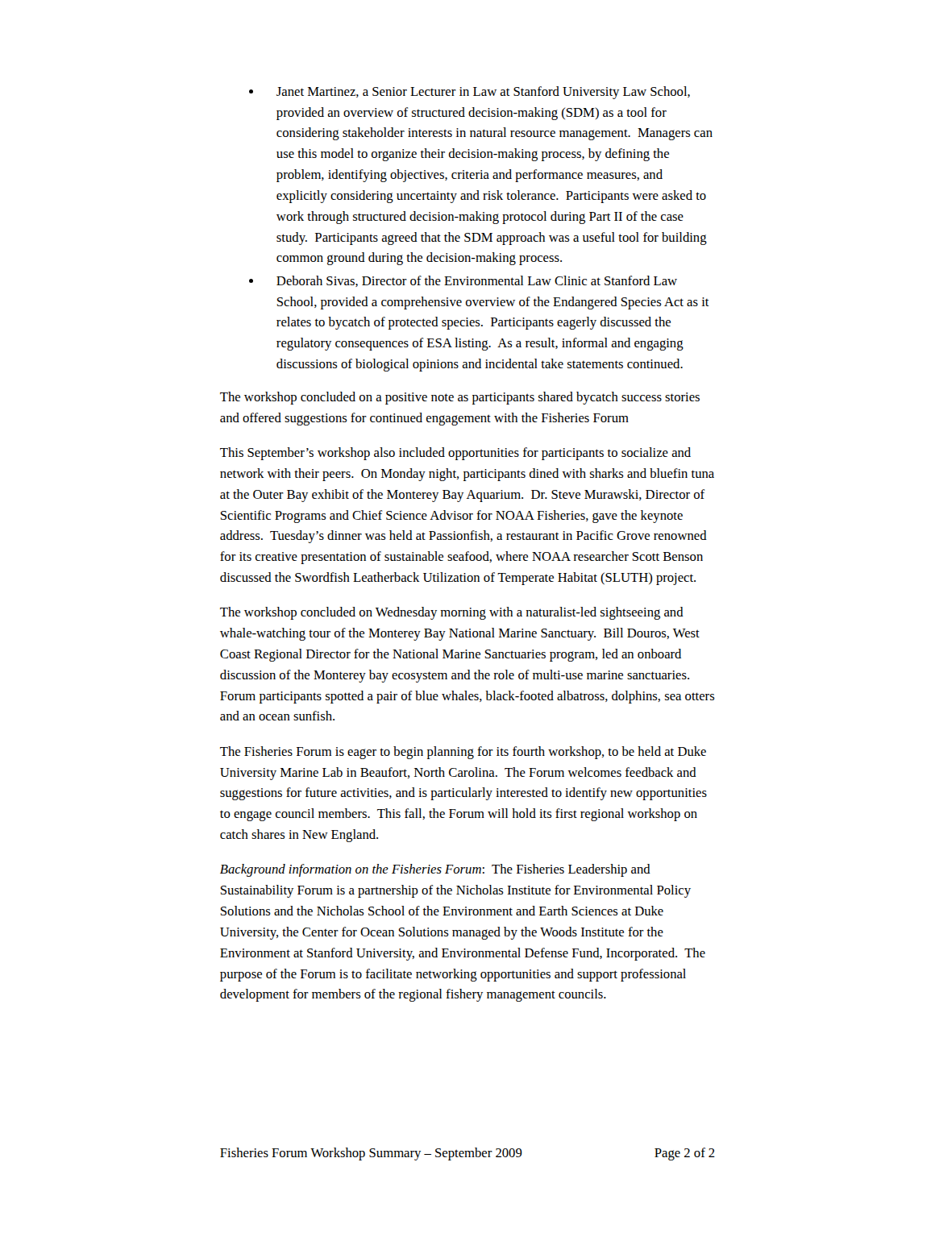Janet Martinez, a Senior Lecturer in Law at Stanford University Law School, provided an overview of structured decision-making (SDM) as a tool for considering stakeholder interests in natural resource management. Managers can use this model to organize their decision-making process, by defining the problem, identifying objectives, criteria and performance measures, and explicitly considering uncertainty and risk tolerance. Participants were asked to work through structured decision-making protocol during Part II of the case study. Participants agreed that the SDM approach was a useful tool for building common ground during the decision-making process.
Deborah Sivas, Director of the Environmental Law Clinic at Stanford Law School, provided a comprehensive overview of the Endangered Species Act as it relates to bycatch of protected species. Participants eagerly discussed the regulatory consequences of ESA listing. As a result, informal and engaging discussions of biological opinions and incidental take statements continued.
The workshop concluded on a positive note as participants shared bycatch success stories and offered suggestions for continued engagement with the Fisheries Forum
This September’s workshop also included opportunities for participants to socialize and network with their peers. On Monday night, participants dined with sharks and bluefin tuna at the Outer Bay exhibit of the Monterey Bay Aquarium. Dr. Steve Murawski, Director of Scientific Programs and Chief Science Advisor for NOAA Fisheries, gave the keynote address. Tuesday’s dinner was held at Passionfish, a restaurant in Pacific Grove renowned for its creative presentation of sustainable seafood, where NOAA researcher Scott Benson discussed the Swordfish Leatherback Utilization of Temperate Habitat (SLUTH) project.
The workshop concluded on Wednesday morning with a naturalist-led sightseeing and whale-watching tour of the Monterey Bay National Marine Sanctuary. Bill Douros, West Coast Regional Director for the National Marine Sanctuaries program, led an onboard discussion of the Monterey bay ecosystem and the role of multi-use marine sanctuaries. Forum participants spotted a pair of blue whales, black-footed albatross, dolphins, sea otters and an ocean sunfish.
The Fisheries Forum is eager to begin planning for its fourth workshop, to be held at Duke University Marine Lab in Beaufort, North Carolina. The Forum welcomes feedback and suggestions for future activities, and is particularly interested to identify new opportunities to engage council members. This fall, the Forum will hold its first regional workshop on catch shares in New England.
Background information on the Fisheries Forum: The Fisheries Leadership and Sustainability Forum is a partnership of the Nicholas Institute for Environmental Policy Solutions and the Nicholas School of the Environment and Earth Sciences at Duke University, the Center for Ocean Solutions managed by the Woods Institute for the Environment at Stanford University, and Environmental Defense Fund, Incorporated. The purpose of the Forum is to facilitate networking opportunities and support professional development for members of the regional fishery management councils.
Fisheries Forum Workshop Summary – September 2009
Page 2 of 2